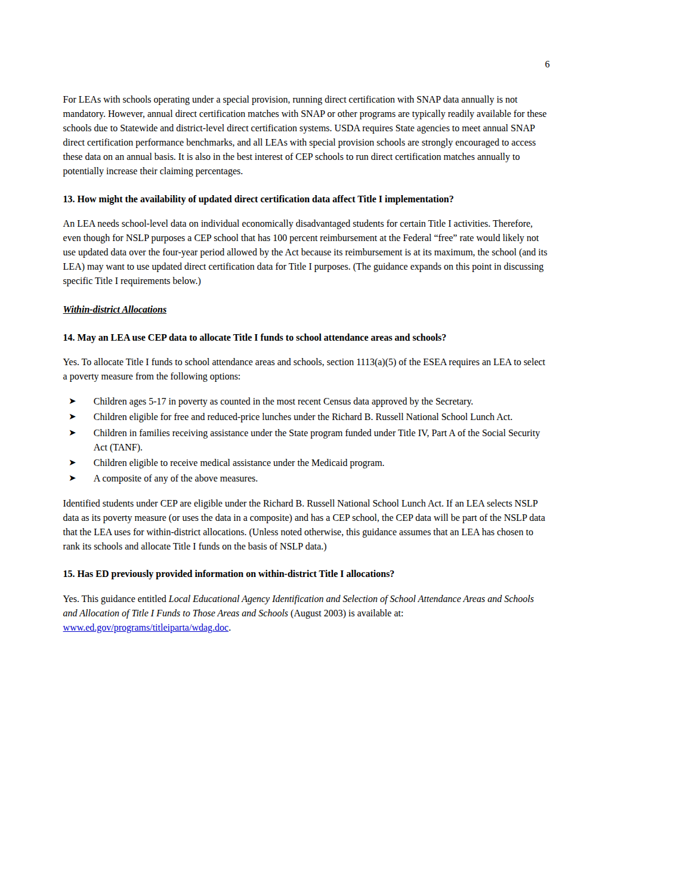6
For LEAs with schools operating under a special provision, running direct certification with SNAP data annually is not mandatory. However, annual direct certification matches with SNAP or other programs are typically readily available for these schools due to Statewide and district-level direct certification systems. USDA requires State agencies to meet annual SNAP direct certification performance benchmarks, and all LEAs with special provision schools are strongly encouraged to access these data on an annual basis. It is also in the best interest of CEP schools to run direct certification matches annually to potentially increase their claiming percentages.
13. How might the availability of updated direct certification data affect Title I implementation?
An LEA needs school-level data on individual economically disadvantaged students for certain Title I activities. Therefore, even though for NSLP purposes a CEP school that has 100 percent reimbursement at the Federal “free” rate would likely not use updated data over the four-year period allowed by the Act because its reimbursement is at its maximum, the school (and its LEA) may want to use updated direct certification data for Title I purposes. (The guidance expands on this point in discussing specific Title I requirements below.)
Within-district Allocations
14. May an LEA use CEP data to allocate Title I funds to school attendance areas and schools?
Yes. To allocate Title I funds to school attendance areas and schools, section 1113(a)(5) of the ESEA requires an LEA to select a poverty measure from the following options:
Children ages 5-17 in poverty as counted in the most recent Census data approved by the Secretary.
Children eligible for free and reduced-price lunches under the Richard B. Russell National School Lunch Act.
Children in families receiving assistance under the State program funded under Title IV, Part A of the Social Security Act (TANF).
Children eligible to receive medical assistance under the Medicaid program.
A composite of any of the above measures.
Identified students under CEP are eligible under the Richard B. Russell National School Lunch Act. If an LEA selects NSLP data as its poverty measure (or uses the data in a composite) and has a CEP school, the CEP data will be part of the NSLP data that the LEA uses for within-district allocations. (Unless noted otherwise, this guidance assumes that an LEA has chosen to rank its schools and allocate Title I funds on the basis of NSLP data.)
15. Has ED previously provided information on within-district Title I allocations?
Yes. This guidance entitled Local Educational Agency Identification and Selection of School Attendance Areas and Schools and Allocation of Title I Funds to Those Areas and Schools (August 2003) is available at: www.ed.gov/programs/titleiparta/wdag.doc.